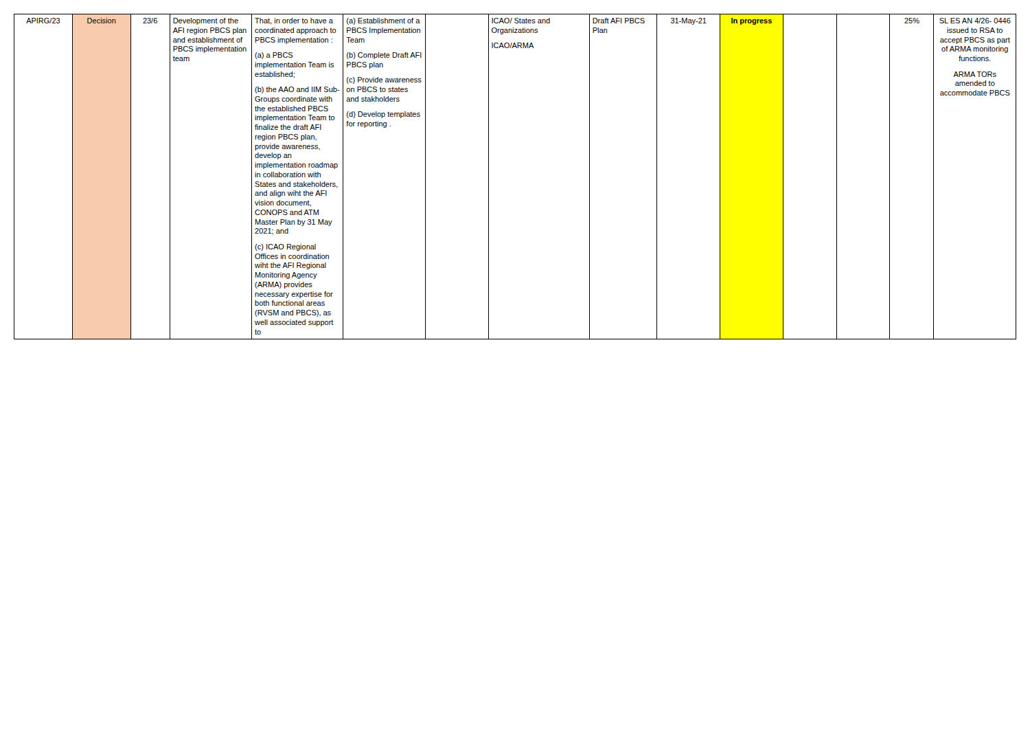| APIRG/23 | Decision | 23/6 | Development of the AFI region PBCS plan and establishment of PBCS implementation team | That, in order to have a coordinated approach to PBCS implementation : (a) a PBCS implementation Team is established; (b) the AAO and IIM Sub-Groups coordinate with the established PBCS implementation Team to finalize the draft AFI region PBCS plan, provide awareness, develop an implementation roadmap in collaboration with States and stakeholders, and align wiht the AFI vision document, CONOPS and ATM Master Plan by 31 May 2021; and (c) ICAO Regional Offices in coordination wiht the AFI Regional Monitoring Agency (ARMA) provides necessary expertise for both functional areas (RVSM and PBCS), as well associated support to | (a) Establishment of a PBCS Implementation Team (b) Complete Draft AFI PBCS plan (c) Provide awareness on PBCS to states and stakholders (d) Develop templates for reporting . | | ICAO/ States and Organizations ICAO/ARMA | Draft AFI PBCS Plan | 31-May-21 | In progress | | | 25% | SL ES AN 4/26- 0446 issued to RSA to accept PBCS as part of ARMA monitoring functions. ARMA TORs amended to accommodate PBCS |